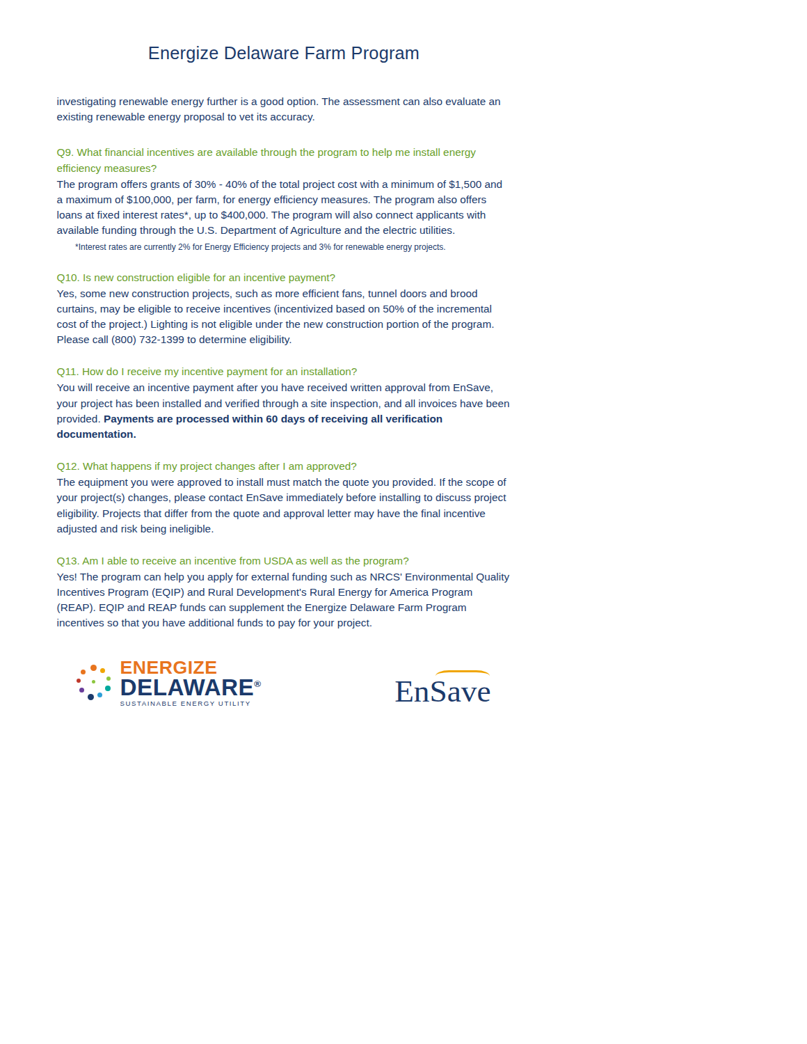Energize Delaware Farm Program
investigating renewable energy further is a good option. The assessment can also evaluate an existing renewable energy proposal to vet its accuracy.
Q9. What financial incentives are available through the program to help me install energy efficiency measures?
The program offers grants of 30% - 40% of the total project cost with a minimum of $1,500 and a maximum of $100,000, per farm, for energy efficiency measures. The program also offers loans at fixed interest rates*, up to $400,000. The program will also connect applicants with available funding through the U.S. Department of Agriculture and the electric utilities.
*Interest rates are currently 2% for Energy Efficiency projects and 3% for renewable energy projects.
Q10. Is new construction eligible for an incentive payment?
Yes, some new construction projects, such as more efficient fans, tunnel doors and brood curtains, may be eligible to receive incentives (incentivized based on 50% of the incremental cost of the project.) Lighting is not eligible under the new construction portion of the program. Please call (800) 732-1399 to determine eligibility.
Q11. How do I receive my incentive payment for an installation?
You will receive an incentive payment after you have received written approval from EnSave, your project has been installed and verified through a site inspection, and all invoices have been provided. Payments are processed within 60 days of receiving all verification documentation.
Q12. What happens if my project changes after I am approved?
The equipment you were approved to install must match the quote you provided. If the scope of your project(s) changes, please contact EnSave immediately before installing to discuss project eligibility. Projects that differ from the quote and approval letter may have the final incentive adjusted and risk being ineligible.
Q13. Am I able to receive an incentive from USDA as well as the program?
Yes! The program can help you apply for external funding such as NRCS' Environmental Quality Incentives Program (EQIP) and Rural Development's Rural Energy for America Program (REAP). EQIP and REAP funds can supplement the Energize Delaware Farm Program incentives so that you have additional funds to pay for your project.
ENERGIZE DELAWARE® SUSTAINABLE ENERGY UTILITY
EnSave